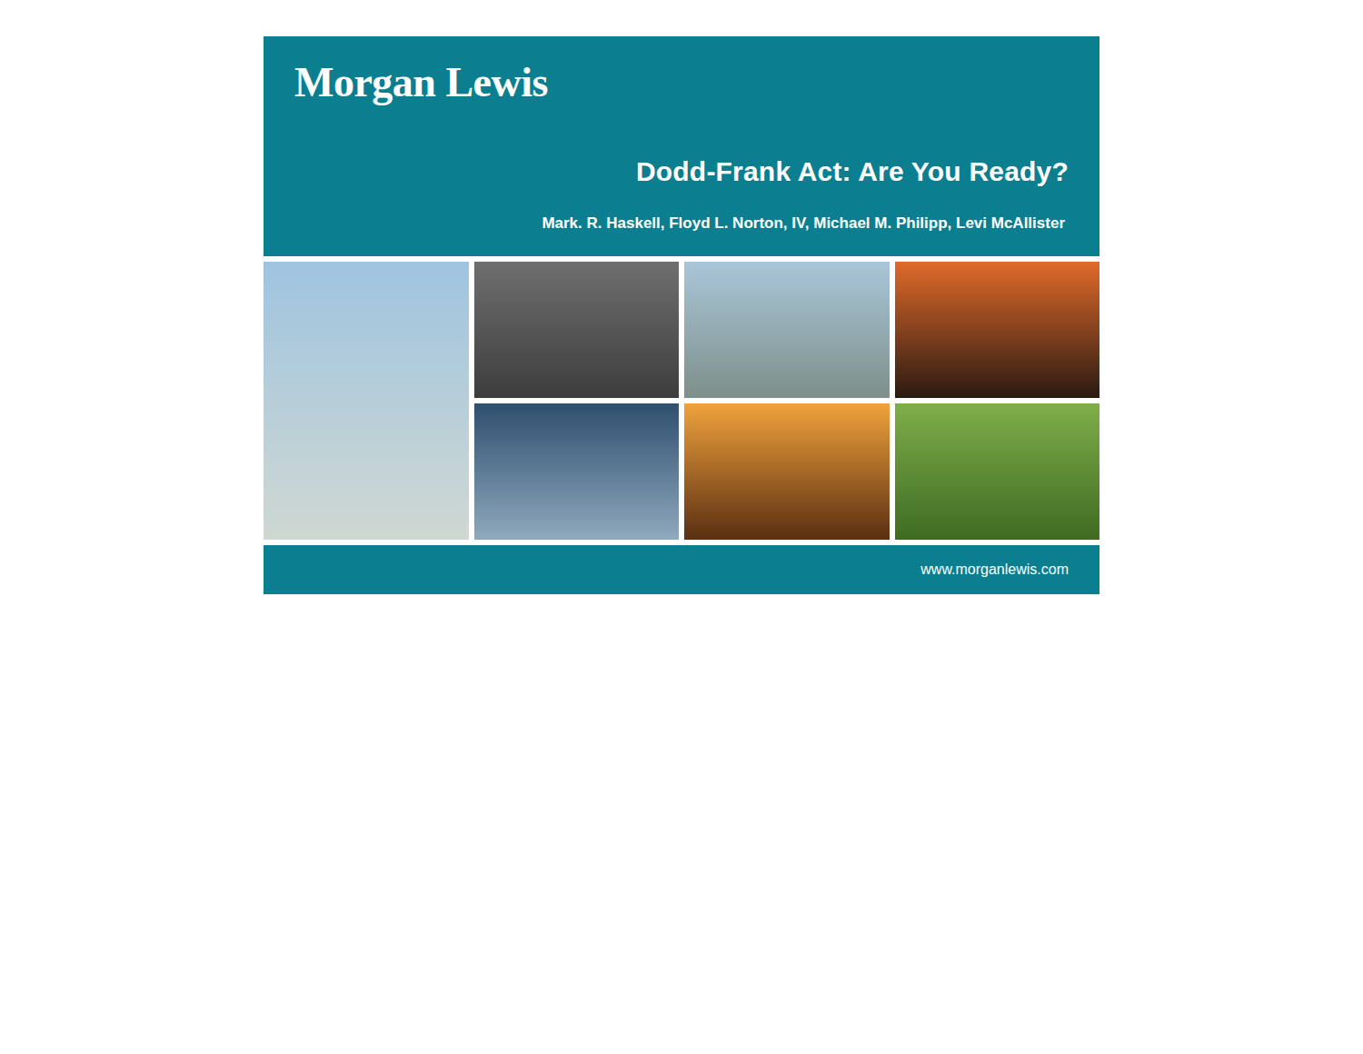Morgan Lewis
Dodd-Frank Act: Are You Ready?
Mark. R. Haskell, Floyd L. Norton, IV, Michael M. Philipp, Levi McAllister
www.morganlewis.com